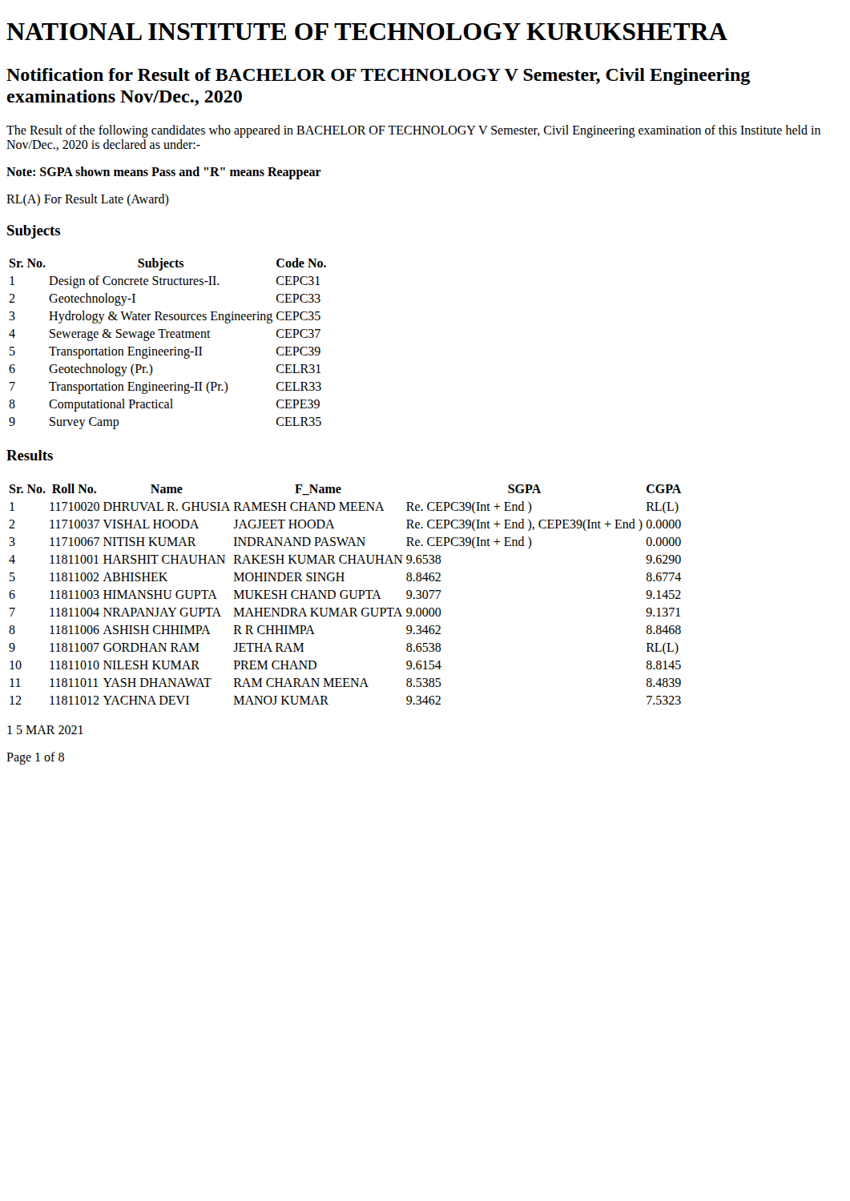NATIONAL INSTITUTE OF TECHNOLOGY KURUKSHETRA
Notification for Result of BACHELOR OF TECHNOLOGY V Semester, Civil Engineering examinations Nov/Dec., 2020
The Result of the following candidates who appeared in BACHELOR OF TECHNOLOGY V Semester, Civil Engineering examination of this Institute held in Nov/Dec., 2020 is declared as under:-
Note: SGPA shown means Pass and "R" means Reappear
RL(A) For Result Late (Award)
Subjects
| Sr. No. | Subjects | Code No. |
| --- | --- | --- |
| 1 | Design of Concrete Structures-II. | CEPC31 |
| 2 | Geotechnology-I | CEPC33 |
| 3 | Hydrology & Water Resources Engineering | CEPC35 |
| 4 | Sewerage & Sewage Treatment | CEPC37 |
| 5 | Transportation Engineering-II | CEPC39 |
| 6 | Geotechnology (Pr.) | CELR31 |
| 7 | Transportation Engineering-II (Pr.) | CELR33 |
| 8 | Computational Practical | CEPE39 |
| 9 | Survey Camp | CELR35 |
Results
| Sr. No. | Roll No. | Name | F_Name | SGPA | CGPA |
| --- | --- | --- | --- | --- | --- |
| 1 | 11710020 | DHRUVAL R. GHUSIA | RAMESH CHAND MEENA | Re. CEPC39(Int + End ) | RL(L) |
| 2 | 11710037 | VISHAL HOODA | JAGJEET HOODA | Re. CEPC39(Int + End ), CEPE39(Int + End ) | 0.0000 |
| 3 | 11710067 | NITISH KUMAR | INDRANAND PASWAN | Re. CEPC39(Int + End ) | 0.0000 |
| 4 | 11811001 | HARSHIT CHAUHAN | RAKESH KUMAR CHAUHAN | 9.6538 | 9.6290 |
| 5 | 11811002 | ABHISHEK | MOHINDER SINGH | 8.8462 | 8.6774 |
| 6 | 11811003 | HIMANSHU GUPTA | MUKESH CHAND GUPTA | 9.3077 | 9.1452 |
| 7 | 11811004 | NRAPANJAY GUPTA | MAHENDRA KUMAR GUPTA | 9.0000 | 9.1371 |
| 8 | 11811006 | ASHISH CHHIMPA | R R CHHIMPA | 9.3462 | 8.8468 |
| 9 | 11811007 | GORDHAN RAM | JETHA RAM | 8.6538 | RL(L) |
| 10 | 11811010 | NILESH KUMAR | PREM CHAND | 9.6154 | 8.8145 |
| 11 | 11811011 | YASH DHANAWAT | RAM CHARAN MEENA | 8.5385 | 8.4839 |
| 12 | 11811012 | YACHNA DEVI | MANOJ KUMAR | 9.3462 | 7.5323 |
1 5 MAR 2021
Page 1 of 8